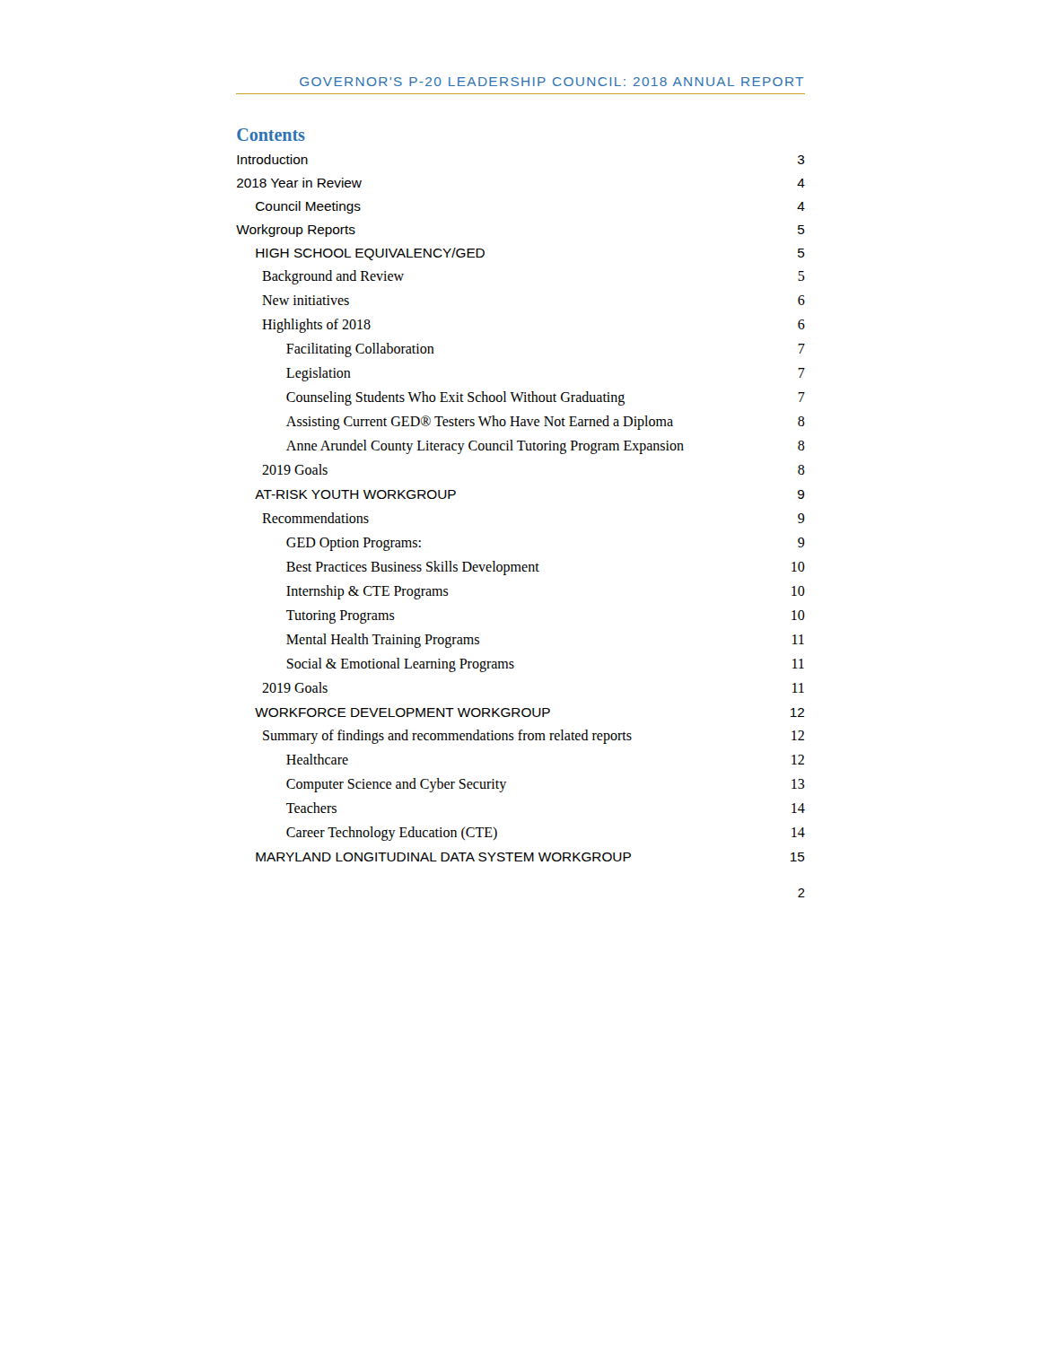GOVERNOR'S P-20 LEADERSHIP COUNCIL: 2018 ANNUAL REPORT
Contents
Introduction 3
2018 Year in Review 4
Council Meetings 4
Workgroup Reports 5
HIGH SCHOOL EQUIVALENCY/GED 5
Background and Review 5
New initiatives 6
Highlights of 2018 6
Facilitating Collaboration 7
Legislation 7
Counseling Students Who Exit School Without Graduating 7
Assisting Current GED® Testers Who Have Not Earned a Diploma 8
Anne Arundel County Literacy Council Tutoring Program Expansion 8
2019 Goals 8
AT-RISK YOUTH WORKGROUP 9
Recommendations 9
GED Option Programs: 9
Best Practices Business Skills Development 10
Internship & CTE Programs 10
Tutoring Programs 10
Mental Health Training Programs 11
Social & Emotional Learning Programs 11
2019 Goals 11
WORKFORCE DEVELOPMENT WORKGROUP 12
Summary of findings and recommendations from related reports 12
Healthcare 12
Computer Science and Cyber Security 13
Teachers 14
Career Technology Education (CTE) 14
MARYLAND LONGITUDINAL DATA SYSTEM WORKGROUP 15
2